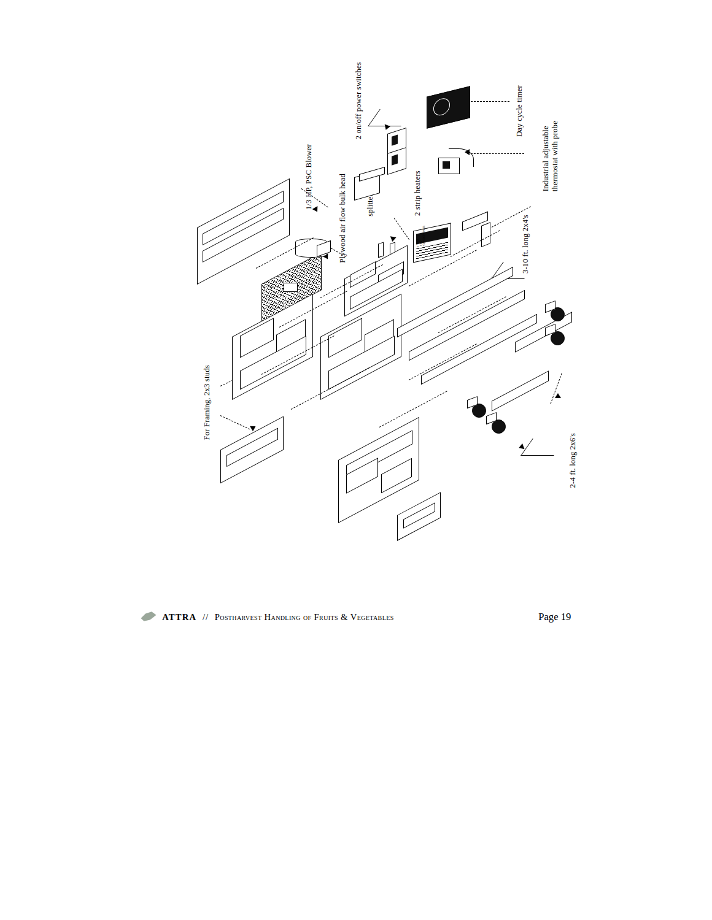2 on/off power switches
Day cycle timer
Industrial adjustable
thermostat with probe
1/3 HP, PSC Blower
Plywood air flow bulk head
splitter box
2 strip heaters
3-10 ft. long 2x4's
For Framing, 2x3 studs
2-4 ft. long 2x6's
1 TON
1 HP
CONDITIONER
ATTRA // Postharvest Handling of Fruits & Vegetables
Page 19